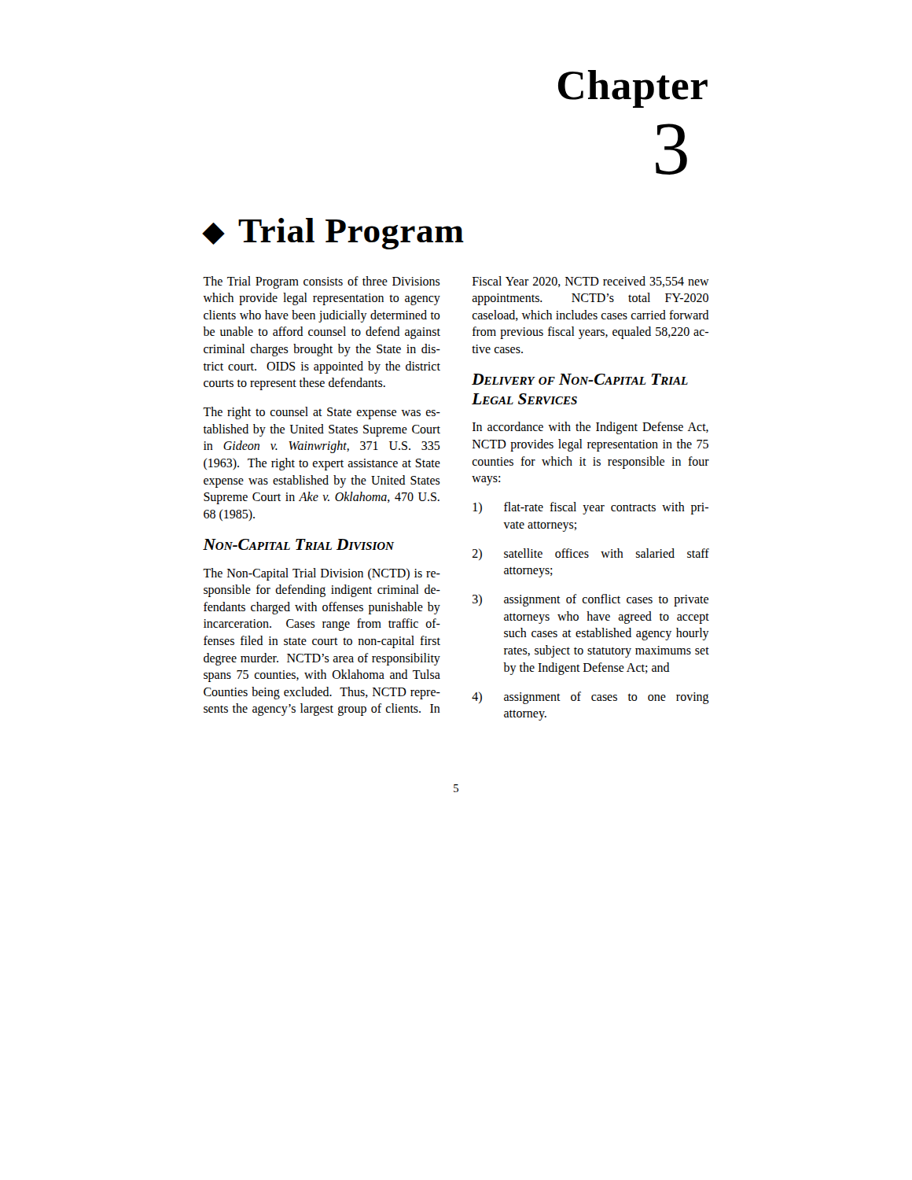Chapter 3
◆ Trial Program
The Trial Program consists of three Divisions which provide legal representation to agency clients who have been judicially determined to be unable to afford counsel to defend against criminal charges brought by the State in district court. OIDS is appointed by the district courts to represent these defendants.
The right to counsel at State expense was established by the United States Supreme Court in Gideon v. Wainwright, 371 U.S. 335 (1963). The right to expert assistance at State expense was established by the United States Supreme Court in Ake v. Oklahoma, 470 U.S. 68 (1985).
Non-Capital Trial Division
The Non-Capital Trial Division (NCTD) is responsible for defending indigent criminal defendants charged with offenses punishable by incarceration. Cases range from traffic offenses filed in state court to non-capital first degree murder. NCTD’s area of responsibility spans 75 counties, with Oklahoma and Tulsa Counties being excluded. Thus, NCTD represents the agency’s largest group of clients. In Fiscal Year 2020, NCTD received 35,554 new appointments. NCTD’s total FY-2020 caseload, which includes cases carried forward from previous fiscal years, equaled 58,220 active cases.
Delivery of Non-Capital Trial Legal Services
In accordance with the Indigent Defense Act, NCTD provides legal representation in the 75 counties for which it is responsible in four ways:
1) flat-rate fiscal year contracts with private attorneys;
2) satellite offices with salaried staff attorneys;
3) assignment of conflict cases to private attorneys who have agreed to accept such cases at established agency hourly rates, subject to statutory maximums set by the Indigent Defense Act; and
4) assignment of cases to one roving attorney.
5